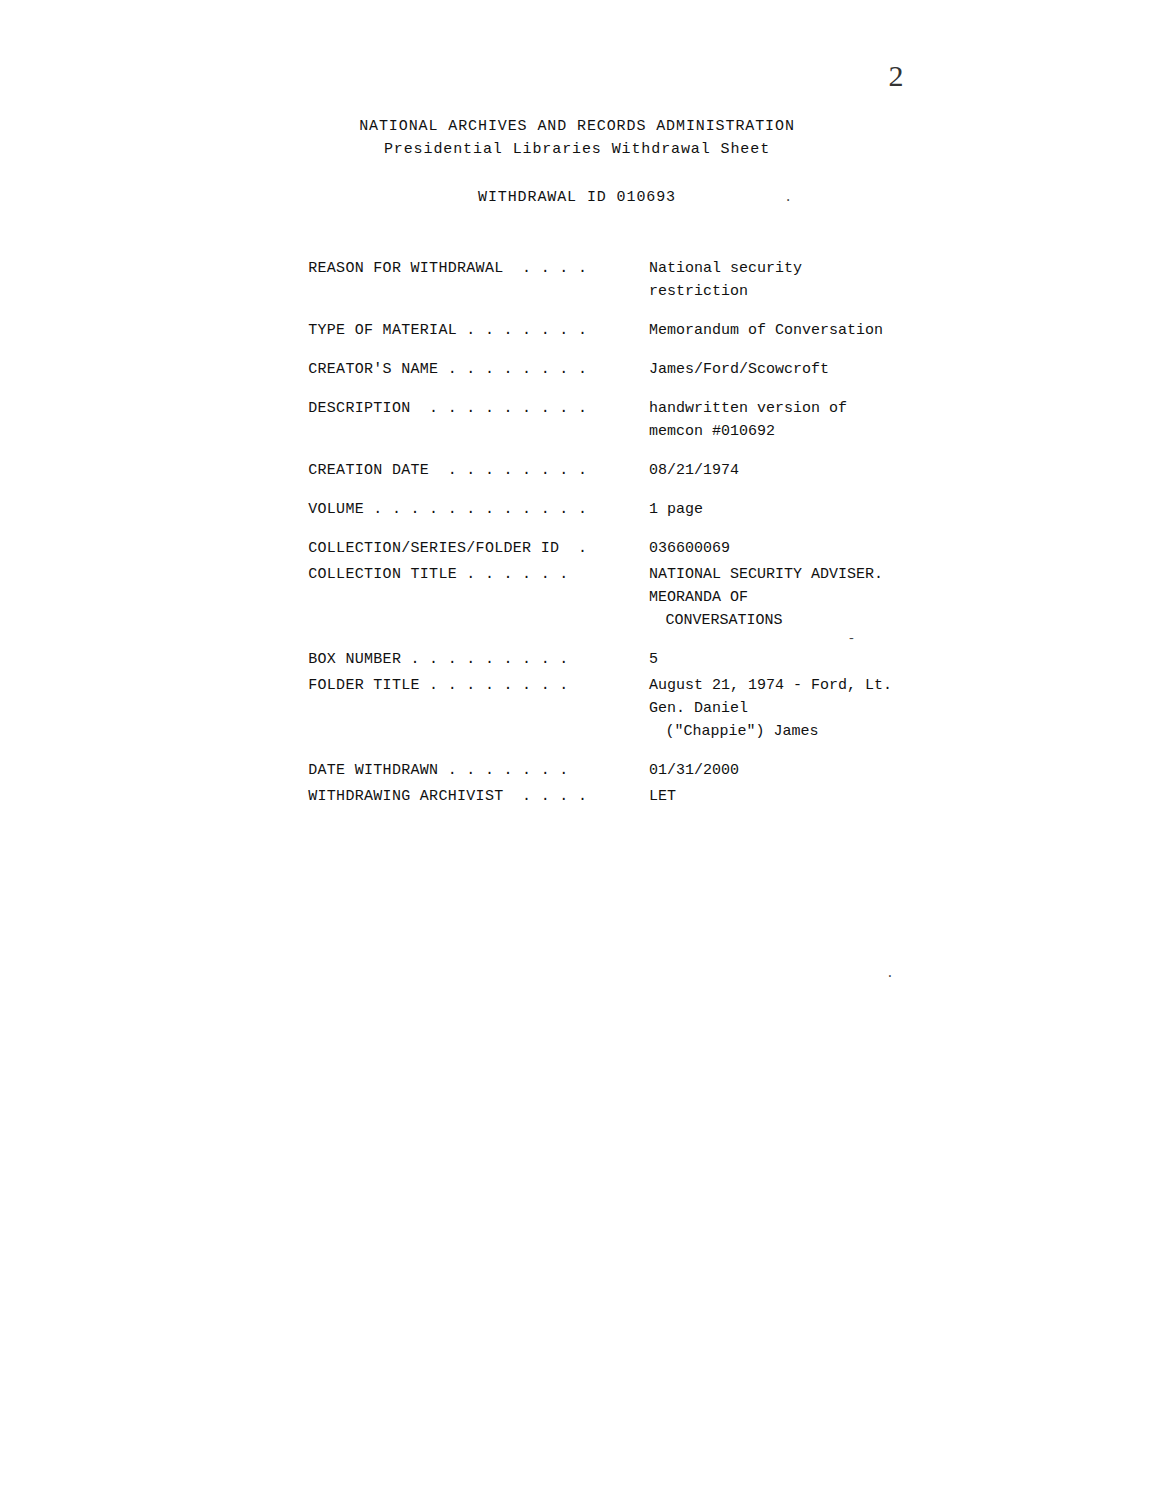2
NATIONAL ARCHIVES AND RECORDS ADMINISTRATION
Presidential Libraries Withdrawal Sheet
WITHDRAWAL ID 010693 .
REASON FOR WITHDRAWAL . . . .
National security restriction
TYPE OF MATERIAL . . . . . . .
Memorandum of Conversation
CREATOR'S NAME . . . . . . . .
James/Ford/Scowcroft
DESCRIPTION . . . . . . . . .
handwritten version of memcon #010692
CREATION DATE . . . . . . . .
08/21/1974
VOLUME . . . . . . . . . . . .
1 page
COLLECTION/SERIES/FOLDER ID .
036600069
COLLECTION TITLE . . . . . .
NATIONAL SECURITY ADVISER. MEORANDA OF CONVERSATIONS
BOX NUMBER . . . . . . . . .
5
FOLDER TITLE . . . . . . . .
August 21, 1974 - Ford, Lt. Gen. Daniel ("Chappie") James
DATE WITHDRAWN . . . . . . .
01/31/2000
WITHDRAWING ARCHIVIST . . . .
LET
-
.